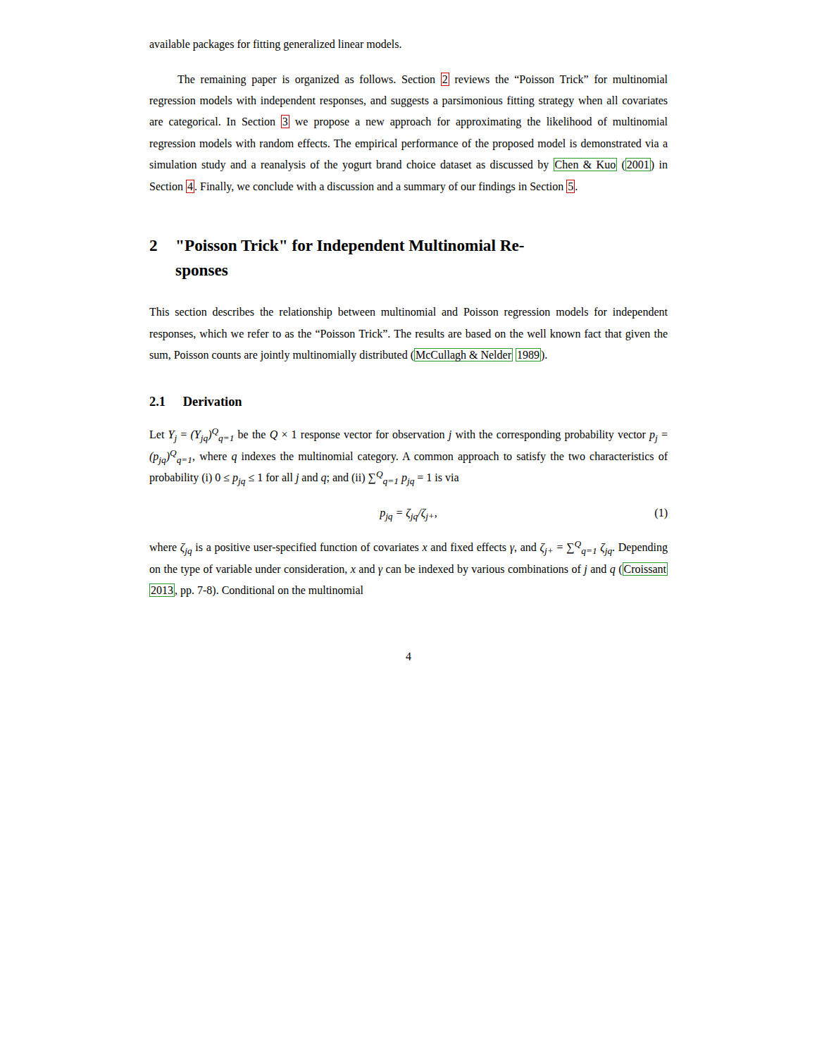available packages for fitting generalized linear models.
The remaining paper is organized as follows. Section 2 reviews the “Poisson Trick” for multinomial regression models with independent responses, and suggests a parsimonious fitting strategy when all covariates are categorical. In Section 3 we propose a new approach for approximating the likelihood of multinomial regression models with random effects. The empirical performance of the proposed model is demonstrated via a simulation study and a reanalysis of the yogurt brand choice dataset as discussed by Chen & Kuo (2001) in Section 4. Finally, we conclude with a discussion and a summary of our findings in Section 5.
2"Poisson Trick" for Independent Multinomial Re-
sponses
This section describes the relationship between multinomial and Poisson regression models for independent responses, which we refer to as the “Poisson Trick”. The results are based on the well known fact that given the sum, Poisson counts are jointly multinomially distributed (McCullagh & Nelder 1989).
2.1 Derivation
Let Yj = (Yjq)Qq=1 be the Q × 1 response vector for observation j with the corresponding probability vector pj = (pjq)Qq=1, where q indexes the multinomial category. A common approach to satisfy the two characteristics of probability (i) 0 ≤ pjq ≤ 1 for all j and q; and (ii) ∑Qq=1 pjq = 1 is via
pjq = ζjq/ζj+, (1)
where ζjq is a positive user-specified function of covariates x and fixed effects γ, and ζj+ = ∑Qq=1 ζjq. Depending on the type of variable under consideration, x and γ can be indexed by various combinations of j and q (Croissant 2013, pp. 7-8). Conditional on the multinomial
4